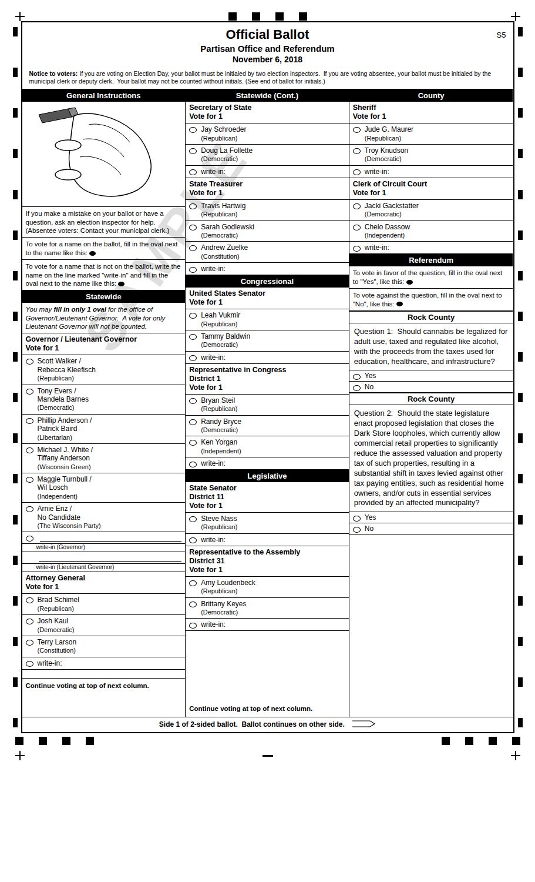SAMPLE
S5
Official Ballot
Partisan Office and Referendum
November 6, 2018
Notice to voters: If you are voting on Election Day, your ballot must be initialed by two election inspectors. If you are voting absentee, your ballot must be initialed by the municipal clerk or deputy clerk. Your ballot may not be counted without initials. (See end of ballot for initials.)
General Instructions
If you make a mistake on your ballot or have a question, ask an election inspector for help. (Absentee voters: Contact your municipal clerk.)
To vote for a name on the ballot, fill in the oval next to the name like this:
To vote for a name that is not on the ballot, write the name on the line marked "write-in" and fill in the oval next to the name like this:
Statewide
You may fill in only 1 oval for the office of Governor/Lieutenant Governor. A vote for only Lieutenant Governor will not be counted.
Governor / Lieutenant Governor
Vote for 1
Scott Walker /
Rebecca Kleefisch
(Republican)
Tony Evers /
Mandela Barnes
(Democratic)
Phillip Anderson /
Patrick Baird
(Libertarian)
Michael J. White /
Tiffany Anderson
(Wisconsin Green)
Maggie Turnbull /
Wil Losch
(Independent)
Arnie Enz /
No Candidate
(The Wisconsin Party)
write-in (Governor)
write-in (Lieutenant Governor)
Attorney General
Vote for 1
Brad Schimel
(Republican)
Josh Kaul
(Democratic)
Terry Larson
(Constitution)
write-in:
Continue voting at top of next column.
Statewide (Cont.)
Secretary of State
Vote for 1
Jay Schroeder
(Republican)
Doug La Follette
(Democratic)
write-in:
State Treasurer
Vote for 1
Travis Hartwig
(Republican)
Sarah Godlewski
(Democratic)
Andrew Zuelke
(Constitution)
write-in:
Congressional
United States Senator
Vote for 1
Leah Vukmir
(Republican)
Tammy Baldwin
(Democratic)
write-in:
Representative in Congress
District 1
Vote for 1
Bryan Steil
(Republican)
Randy Bryce
(Democratic)
Ken Yorgan
(Independent)
write-in:
Legislative
State Senator
District 11
Vote for 1
Steve Nass
(Republican)
write-in:
Representative to the Assembly
District 31
Vote for 1
Amy Loudenbeck
(Republican)
Brittany Keyes
(Democratic)
write-in:
Continue voting at top of next column.
County
Sheriff
Vote for 1
Jude G. Maurer
(Republican)
Troy Knudson
(Democratic)
write-in:
Clerk of Circuit Court
Vote for 1
Jacki Gackstatter
(Democratic)
Chelo Dassow
(Independent)
write-in:
Referendum
To vote in favor of the question, fill in the oval next to "Yes", like this:
To vote against the question, fill in the oval next to "No", like this:
Rock County
Question 1: Should cannabis be legalized for adult use, taxed and regulated like alcohol, with the proceeds from the taxes used for education, healthcare, and infrastructure?
Yes
No
Rock County
Question 2: Should the state legislature enact proposed legislation that closes the Dark Store loopholes, which currently allow commercial retail properties to significantly reduce the assessed valuation and property tax of such properties, resulting in a substantial shift in taxes levied against other tax paying entities, such as residential home owners, and/or cuts in essential services provided by an affected municipality?
Yes
No
Side 1 of 2-sided ballot. Ballot continues on other side.